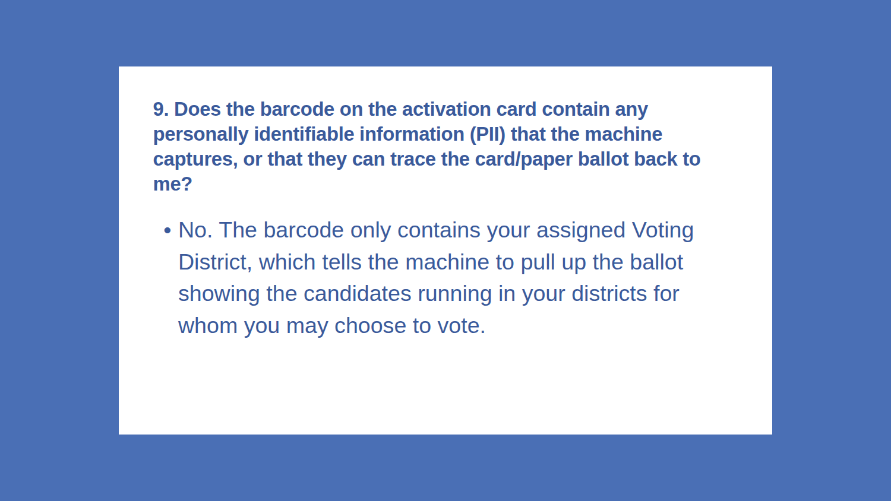9. Does the barcode on the activation card contain any personally identifiable information (PII) that the machine captures, or that they can trace the card/paper ballot back to me?
No. The barcode only contains your assigned Voting District, which tells the machine to pull up the ballot showing the candidates running in your districts for whom you may choose to vote.